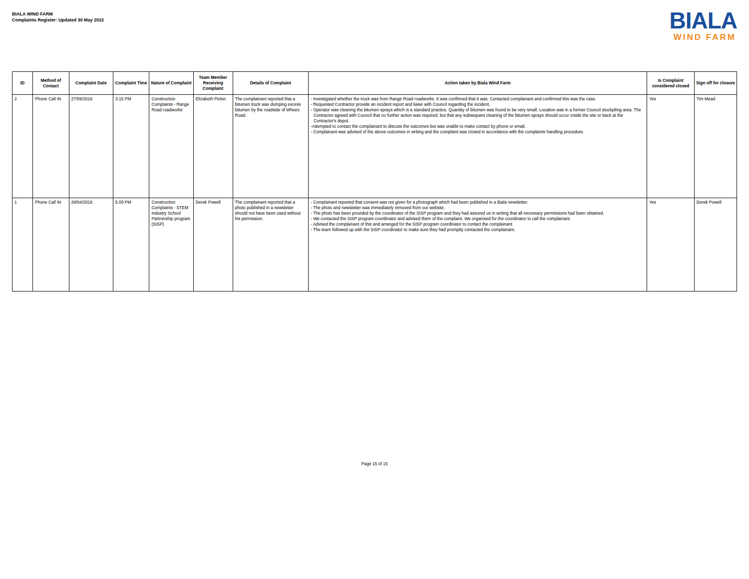BIALA WIND FARM
Complaints Register: Updated 30 May 2022
BIALA
WIND FARM
| ID | Method of Contact | Complaint Date | Complaint Time | Nature of Complaint | Team Member Receiving Complaint | Details of Complaint | Action taken by Biala Wind Farm | Is Complaint considered closed | Sign off for closure |
| --- | --- | --- | --- | --- | --- | --- | --- | --- | --- |
| 2 | Phone Call IN | 27/09/2019 | 3:15 PM | Construction Complaints - Range Road roadworks | Elizabeth Picker | The complainant reported that a bitumen truck was dumping excess bitumen by the roadside of Wheeo Road. | - Investigated whether the truck was from Range Road roadworks. It was confirmed that it was. Contacted complainant and confirmed this was the case. - Requested Contractor provide an incident report and liaise with Council regarding the incident. - Operator was cleaning the bitumen sprays which is a standard practice. Quantity of bitumen was found to be very small. Location was in a former Council stockpiling area. The Contractor agreed with Council that no further action was required, but that any subsequent cleaning of the bitumen sprays should occur inside the site or back at the Contractor's depot. -Attempted to contact the complainant to discuss the outcomes but was unable to make contact by phone or email. - Complainant was advised of the above outcomes in writing and the complaint was closed in accordance with the complaints handling procedure. | Yes | Tim Mead |
| 1 | Phone Call IN | 29/04/2019 | 5.00 PM | Construction Complaints - STEM Industry School Partnership program (SISP) | Derek Powell | The complainant reported that a photo published in a newsletter should not have been used without his permission. | - Complainant reported that consent was not given for a photograph which had been published in a Biala newsletter. - The photo and newsletter was immediately removed from our website. - The photo has been provided by the coordinator of the SISP program and they had assured us in writing that all necessary permissions had been obtained. - We contacted the SISP program coordinator and advised them of the complaint. We organised for the coordinator to call the complainant. - Advised the complainant of this and arranged for the SISP program coordinator to contact the complainant - The team followed up with the SISP coordinator to make sure they had promptly contacted the complainant. | Yes | Derek Powell |
Page 15 of 15